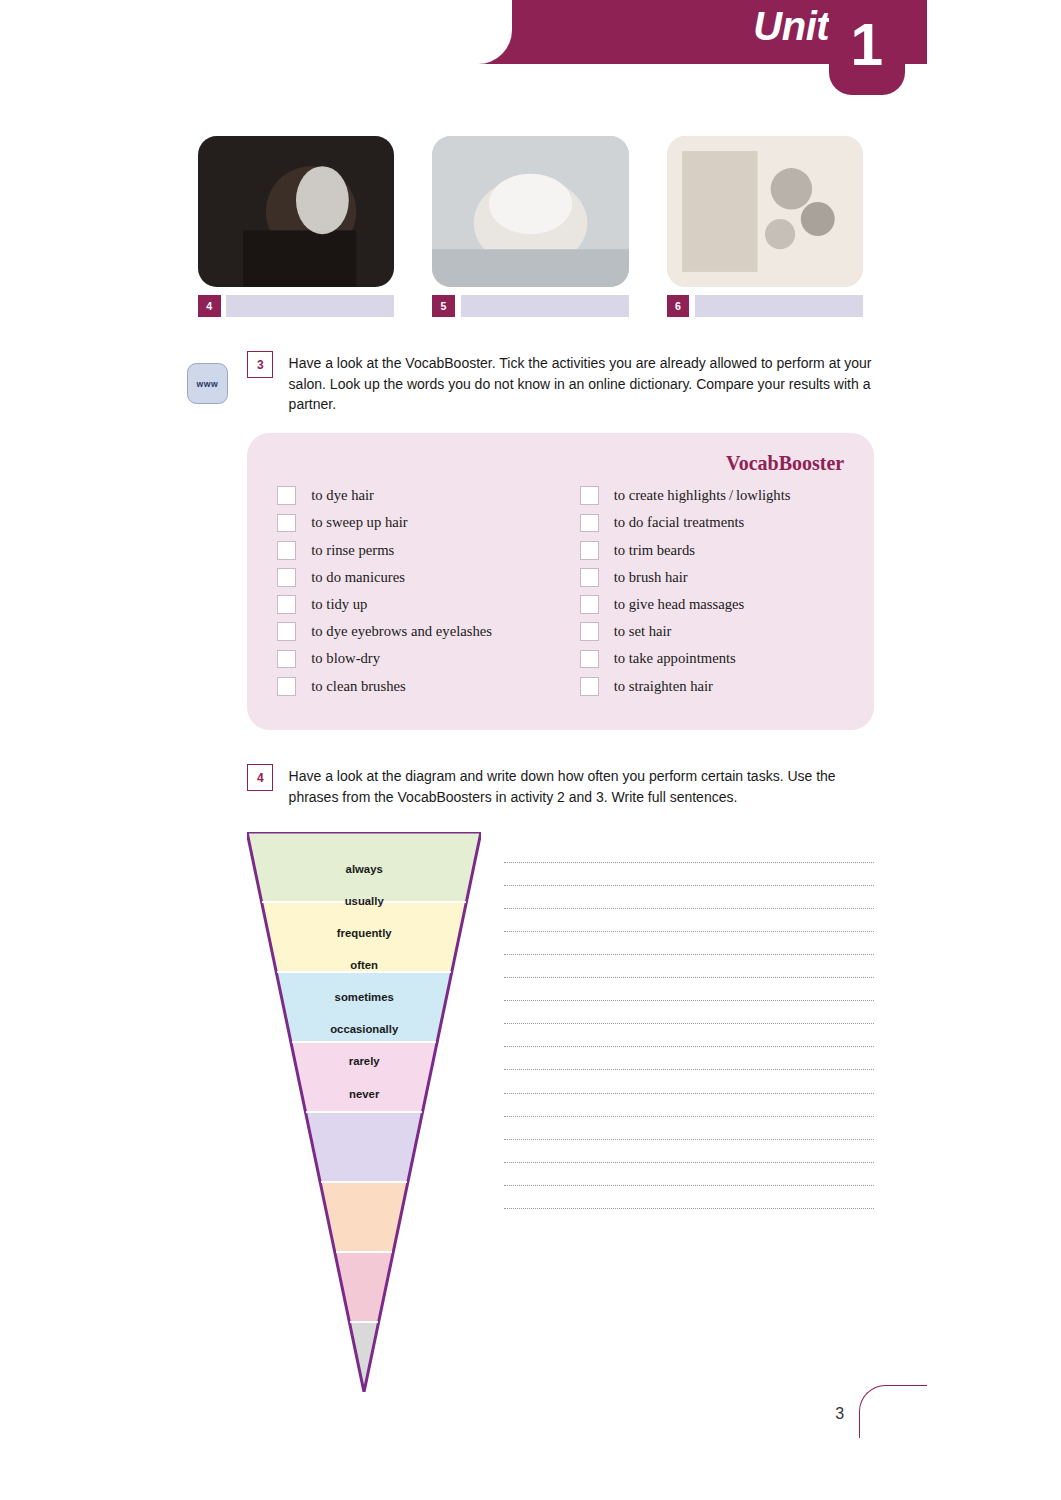Unit
1
4
5
6
www
3
Have a look at the VocabBooster. Tick the activities you are already allowed to perform at your salon. Look up the words you do not know in an online dictionary. Compare your results with a partner.
VocabBooster
to dye hair
to sweep up hair
to rinse perms
to do manicures
to tidy up
to dye eyebrows and eyelashes
to blow-dry
to clean brushes
to create highlights / lowlights
to do facial treatments
to trim beards
to brush hair
to give head massages
to set hair
to take appointments
to straighten hair
4
Have a look at the diagram and write down how often you perform certain tasks. Use the phrases from the VocabBoosters in activity 2 and 3. Write full sentences.
always
usually
frequently
often
sometimes
occasionally
rarely
never
3